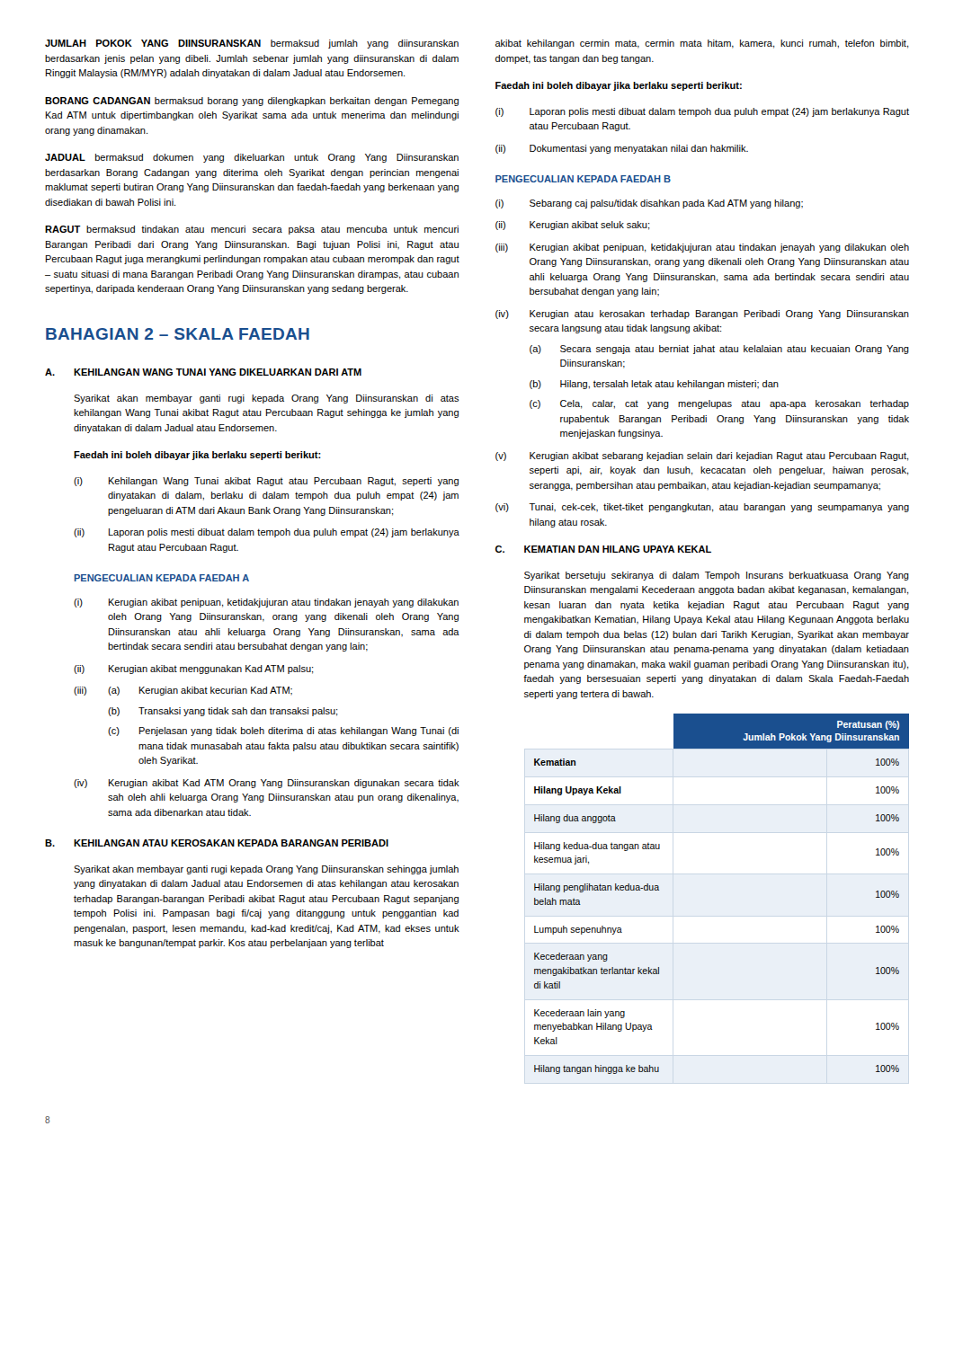JUMLAH POKOK YANG DIINSURANSKAN bermaksud jumlah yang diinsuranskan berdasarkan jenis pelan yang dibeli. Jumlah sebenar jumlah yang diinsuranskan di dalam Ringgit Malaysia (RM/MYR) adalah dinyatakan di dalam Jadual atau Endorsemen.
BORANG CADANGAN bermaksud borang yang dilengkapkan berkaitan dengan Pemegang Kad ATM untuk dipertimbangkan oleh Syarikat sama ada untuk menerima dan melindungi orang yang dinamakan.
JADUAL bermaksud dokumen yang dikeluarkan untuk Orang Yang Diinsuranskan berdasarkan Borang Cadangan yang diterima oleh Syarikat dengan perincian mengenai maklumat seperti butiran Orang Yang Diinsuranskan dan faedah-faedah yang berkenaan yang disediakan di bawah Polisi ini.
RAGUT bermaksud tindakan atau mencuri secara paksa atau mencuba untuk mencuri Barangan Peribadi dari Orang Yang Diinsuranskan. Bagi tujuan Polisi ini, Ragut atau Percubaan Ragut juga merangkumi perlindungan rompakan atau cubaan merompak dan ragut – suatu situasi di mana Barangan Peribadi Orang Yang Diinsuranskan dirampas, atau cubaan sepertinya, daripada kenderaan Orang Yang Diinsuranskan yang sedang bergerak.
BAHAGIAN 2 – SKALA FAEDAH
A. Kehilangan Wang Tunai Yang Dikeluarkan Dari ATM
Syarikat akan membayar ganti rugi kepada Orang Yang Diinsuranskan di atas kehilangan Wang Tunai akibat Ragut atau Percubaan Ragut sehingga ke jumlah yang dinyatakan di dalam Jadual atau Endorsemen.
Faedah ini boleh dibayar jika berlaku seperti berikut:
Kehilangan Wang Tunai akibat Ragut atau Percubaan Ragut, seperti yang dinyatakan di dalam, berlaku di dalam tempoh dua puluh empat (24) jam pengeluaran di ATM dari Akaun Bank Orang Yang Diinsuranskan;
Laporan polis mesti dibuat dalam tempoh dua puluh empat (24) jam berlakunya Ragut atau Percubaan Ragut.
Pengecualian Kepada Faedah A
Kerugian akibat penipuan, ketidakjujuran atau tindakan jenayah yang dilakukan oleh Orang Yang Diinsuranskan, orang yang dikenali oleh Orang Yang Diinsuranskan atau ahli keluarga Orang Yang Diinsuranskan, sama ada bertindak secara sendiri atau bersubahat dengan yang lain;
Kerugian akibat menggunakan Kad ATM palsu;
Kerugian akibat kecurian Kad ATM;
Transaksi yang tidak sah dan transaksi palsu;
Penjelasan yang tidak boleh diterima di atas kehilangan Wang Tunai (di mana tidak munasabah atau fakta palsu atau dibuktikan secara saintifik) oleh Syarikat.
Kerugian akibat Kad ATM Orang Yang Diinsuranskan digunakan secara tidak sah oleh ahli keluarga Orang Yang Diinsuranskan atau pun orang dikenalinya, sama ada dibenarkan atau tidak.
B. Kehilangan Atau Kerosakan Kepada Barangan Peribadi
Syarikat akan membayar ganti rugi kepada Orang Yang Diinsuranskan sehingga jumlah yang dinyatakan di dalam Jadual atau Endorsemen di atas kehilangan atau kerosakan terhadap Barangan-barangan Peribadi akibat Ragut atau Percubaan Ragut sepanjang tempoh Polisi ini. Pampasan bagi fi/caj yang ditanggung untuk penggantian kad pengenalan, pasport, lesen memandu, kad-kad kredit/caj, Kad ATM, kad ekses untuk masuk ke bangunan/tempat parkir. Kos atau perbelanjaan yang terlibat
akibat kehilangan cermin mata, cermin mata hitam, kamera, kunci rumah, telefon bimbit, dompet, tas tangan dan beg tangan.
Faedah ini boleh dibayar jika berlaku seperti berikut:
Laporan polis mesti dibuat dalam tempoh dua puluh empat (24) jam berlakunya Ragut atau Percubaan Ragut.
Dokumentasi yang menyatakan nilai dan hakmilik.
Pengecualian Kepada Faedah B
Sebarang caj palsu/tidak disahkan pada Kad ATM yang hilang;
Kerugian akibat seluk saku;
Kerugian akibat penipuan, ketidakjujuran atau tindakan jenayah yang dilakukan oleh Orang Yang Diinsuranskan, orang yang dikenali oleh Orang Yang Diinsuranskan atau ahli keluarga Orang Yang Diinsuranskan, sama ada bertindak secara sendiri atau bersubahat dengan yang lain;
Kerugian atau kerosakan terhadap Barangan Peribadi Orang Yang Diinsuranskan secara langsung atau tidak langsung akibat:
Secara sengaja atau berniat jahat atau kelalaian atau kecuaian Orang Yang Diinsuranskan;
Hilang, tersalah letak atau kehilangan misteri; dan
Cela, calar, cat yang mengelupas atau apa-apa kerosakan terhadap rupabentuk Barangan Peribadi Orang Yang Diinsuranskan yang tidak menjejaskan fungsinya.
Kerugian akibat sebarang kejadian selain dari kejadian Ragut atau Percubaan Ragut, seperti api, air, koyak dan lusuh, kecacatan oleh pengeluar, haiwan perosak, serangga, pembersihan atau pembaikan, atau kejadian-kejadian seumpamanya;
Tunai, cek-cek, tiket-tiket pengangkutan, atau barangan yang seumpamanya yang hilang atau rosak.
C. Kematian Dan Hilang Upaya Kekal
Syarikat bersetuju sekiranya di dalam Tempoh Insurans berkuatkuasa Orang Yang Diinsuranskan mengalami Kecederaan anggota badan akibat keganasan, kemalangan, kesan luaran dan nyata ketika kejadian Ragut atau Percubaan Ragut yang mengakibatkan Kematian, Hilang Upaya Kekal atau Hilang Kegunaan Anggota berlaku di dalam tempoh dua belas (12) bulan dari Tarikh Kerugian, Syarikat akan membayar Orang Yang Diinsuranskan atau penama-penama yang dinyatakan (dalam ketiadaan penama yang dinamakan, maka wakil guaman peribadi Orang Yang Diinsuranskan itu), faedah yang bersesuaian seperti yang dinyatakan di dalam Skala Faedah-Faedah seperti yang tertera di bawah.
| | Peratusan (%) Jumlah Pokok Yang Diinsuranskan |
| --- | --- |
| Kematian | | 100% |
| Hilang Upaya Kekal | | 100% |
| Hilang dua anggota | | 100% |
| Hilang kedua-dua tangan atau kesemua jari, | | 100% |
| Hilang penglihatan kedua-dua belah mata | | 100% |
| Lumpuh sepenuhnya | | 100% |
| Kecederaan yang mengakibatkan terlantar kekal di katil | | 100% |
| Kecederaan lain yang menyebabkan Hilang Upaya Kekal | | 100% |
| Hilang tangan hingga ke bahu | | 100% |
8